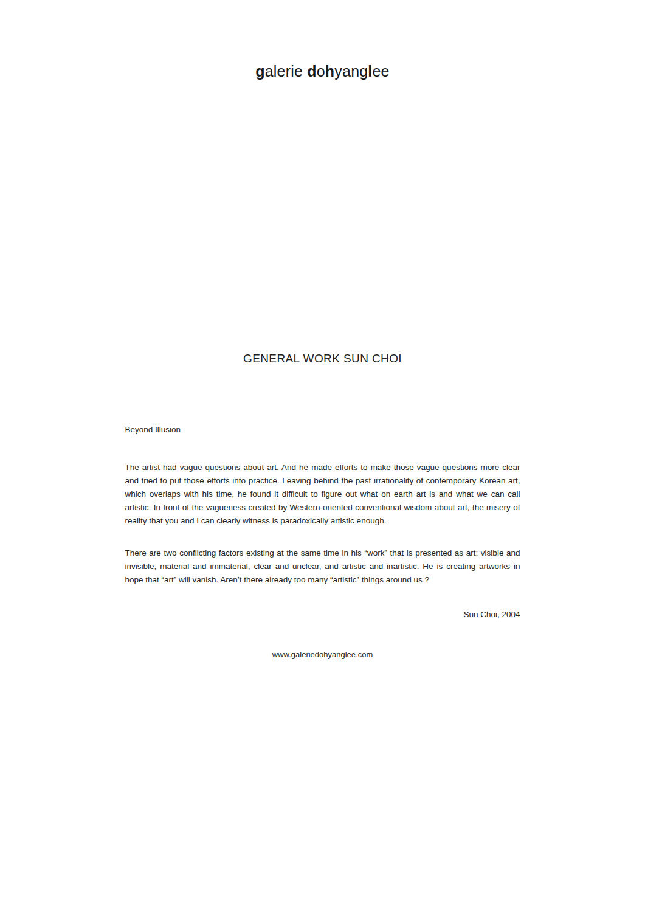galerie dohyanglee
GENERAL WORK SUN CHOI
Beyond Illusion
The artist had vague questions about art. And he made efforts to make those vague questions more clear and tried to put those efforts into practice. Leaving behind the past irrationality of contemporary Korean art, which overlaps with his time, he found it difficult to figure out what on earth art is and what we can call artistic. In front of the vagueness created by Western-oriented conventional wisdom about art, the misery of reality that you and I can clearly witness is paradoxically artistic enough.
There are two conflicting factors existing at the same time in his “work” that is presented as art: visible and invisible, material and immaterial, clear and unclear, and artistic and inartistic. He is creating artworks in hope that “art” will vanish. Aren’t there already too many “artistic” things around us ?
Sun Choi, 2004
www.galeriedohyanglee.com